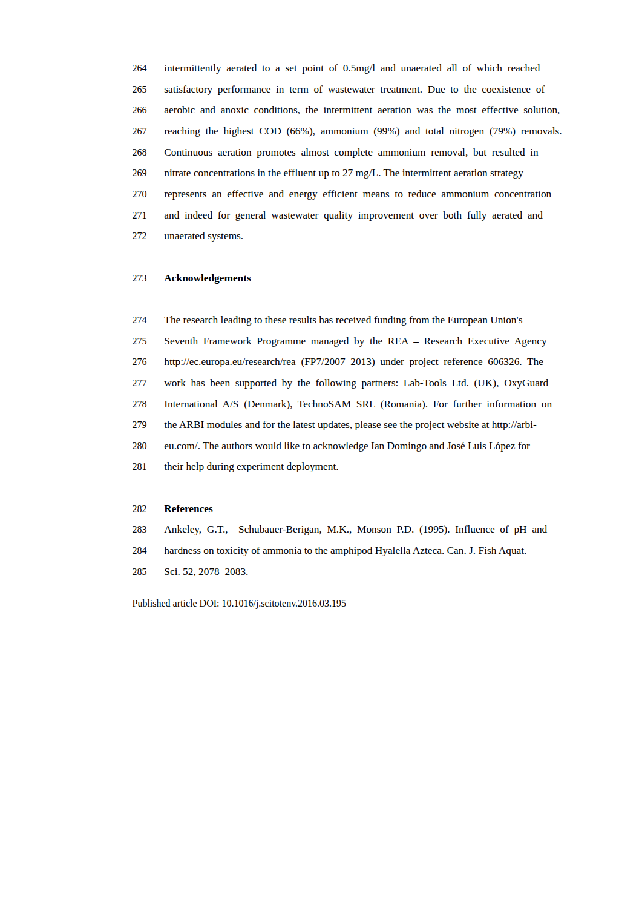264 intermittently aerated to a set point of 0.5mg/l and unaerated all of which reached
265 satisfactory performance in term of wastewater treatment. Due to the coexistence of
266 aerobic and anoxic conditions, the intermittent aeration was the most effective solution,
267 reaching the highest COD (66%), ammonium (99%) and total nitrogen (79%) removals.
268 Continuous aeration promotes almost complete ammonium removal, but resulted in
269 nitrate concentrations in the effluent up to 27 mg/L. The intermittent aeration strategy
270 represents an effective and energy efficient means to reduce ammonium concentration
271 and indeed for general wastewater quality improvement over both fully aerated and
272 unaerated systems.
273 Acknowledgements
274 The research leading to these results has received funding from the European Union's
275 Seventh Framework Programme managed by the REA – Research Executive Agency
276 http://ec.europa.eu/research/rea (FP7/2007_2013) under project reference 606326. The
277 work has been supported by the following partners: Lab-Tools Ltd. (UK), OxyGuard
278 International A/S (Denmark), TechnoSAM SRL (Romania). For further information on
279 the ARBI modules and for the latest updates, please see the project website at http://arbi-
280 eu.com/. The authors would like to acknowledge Ian Domingo and José Luis López for
281 their help during experiment deployment.
282 References
283 Ankeley, G.T., Schubauer-Berigan, M.K., Monson P.D. (1995). Influence of pH and
284 hardness on toxicity of ammonia to the amphipod Hyalella Azteca. Can. J. Fish Aquat.
285 Sci. 52, 2078–2083.
Published article DOI: 10.1016/j.scitotenv.2016.03.195